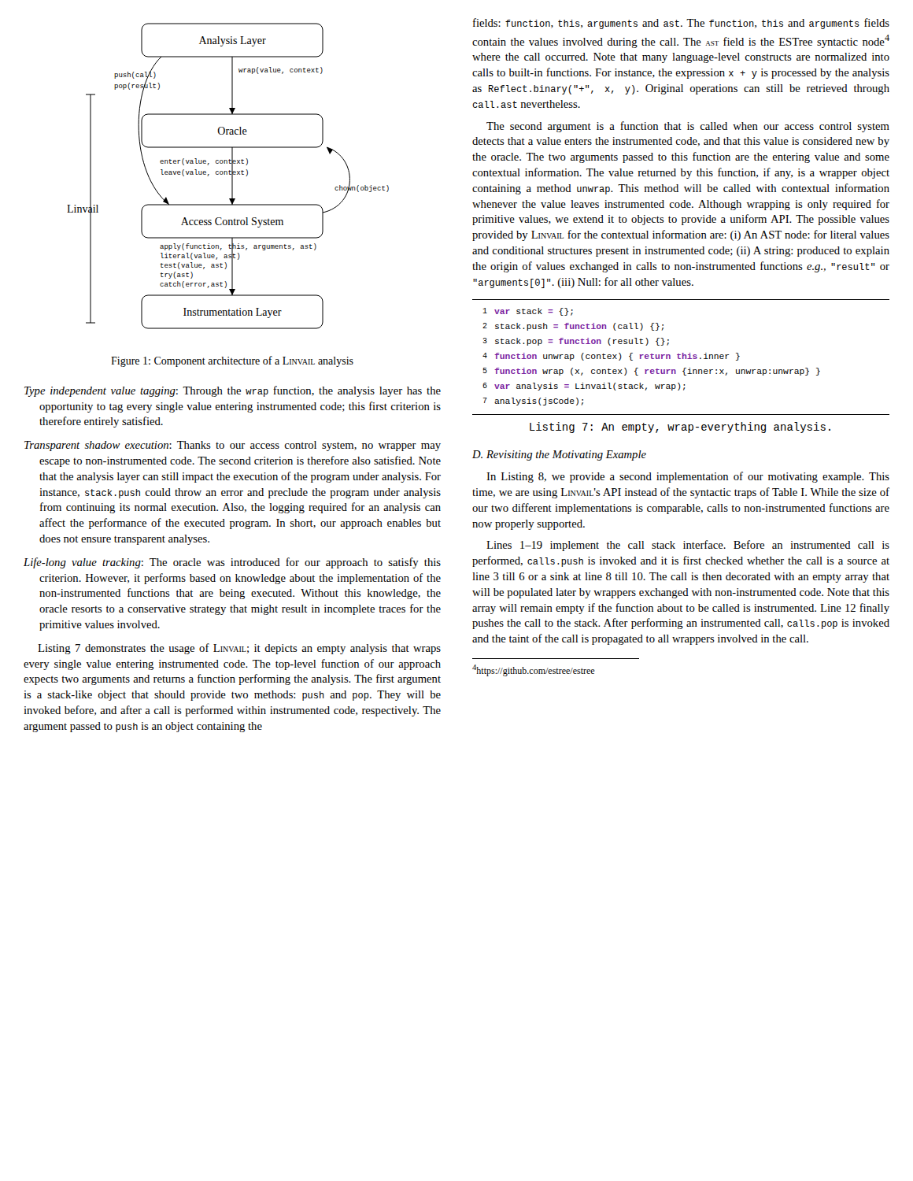Analysis Layer Oracle Access Control System Instrumentation Layer wrap(value, context) push(call) pop(result) enter(value, context) leave(value, context) chown(object) apply(function, this, arguments, ast) literal(value, ast) test(value, ast) try(ast) catch(error,ast) Linvail
Figure 1: Component architecture of a Linvail analysis
Type independent value tagging: Through the wrap function, the analysis layer has the opportunity to tag every single value entering instrumented code; this first criterion is therefore entirely satisfied.
Transparent shadow execution: Thanks to our access control system, no wrapper may escape to non-instrumented code. The second criterion is therefore also satisfied. Note that the analysis layer can still impact the execution of the program under analysis. For instance, stack.push could throw an error and preclude the program under analysis from continuing its normal execution. Also, the logging required for an analysis can affect the performance of the executed program. In short, our approach enables but does not ensure transparent analyses.
Life-long value tracking: The oracle was introduced for our approach to satisfy this criterion. However, it performs based on knowledge about the implementation of the non-instrumented functions that are being executed. Without this knowledge, the oracle resorts to a conservative strategy that might result in incomplete traces for the primitive values involved.
Listing 7 demonstrates the usage of Linvail; it depicts an empty analysis that wraps every single value entering instrumented code. The top-level function of our approach expects two arguments and returns a function performing the analysis. The first argument is a stack-like object that should provide two methods: push and pop. They will be invoked before, and after a call is performed within instrumented code, respectively. The argument passed to push is an object containing the
fields: function, this, arguments and ast. The function, this and arguments fields contain the values involved during the call. The ast field is the ESTree syntactic node4 where the call occurred. Note that many language-level constructs are normalized into calls to built-in functions. For instance, the expression x + y is processed by the analysis as Reflect.binary("+", x, y). Original operations can still be retrieved through call.ast nevertheless.
The second argument is a function that is called when our access control system detects that a value enters the instrumented code, and that this value is considered new by the oracle. The two arguments passed to this function are the entering value and some contextual information. The value returned by this function, if any, is a wrapper object containing a method unwrap. This method will be called with contextual information whenever the value leaves instrumented code. Although wrapping is only required for primitive values, we extend it to objects to provide a uniform API. The possible values provided by Linvail for the contextual information are: (i) An AST node: for literal values and conditional structures present in instrumented code; (ii) A string: produced to explain the origin of values exchanged in calls to non-instrumented functions e.g., "result" or "arguments[0]". (iii) Null: for all other values.
| 1 | var stack = {}; |
| 2 | stack.push = function (call) {}; |
| 3 | stack.pop = function (result) {}; |
| 4 | function unwrap (contex) { return this .inner } |
| 5 | function wrap (x, contex) { return {inner:x, unwrap:unwrap} } |
| 6 | var analysis = Linvail(stack, wrap); |
| 7 | analysis(jsCode); |
Listing 7: An empty, wrap-everything analysis.
D. Revisiting the Motivating Example
In Listing 8, we provide a second implementation of our motivating example. This time, we are using Linvail's API instead of the syntactic traps of Table I. While the size of our two different implementations is comparable, calls to non-instrumented functions are now properly supported.
Lines 1–19 implement the call stack interface. Before an instrumented call is performed, calls.push is invoked and it is first checked whether the call is a source at line 3 till 6 or a sink at line 8 till 10. The call is then decorated with an empty array that will be populated later by wrappers exchanged with non-instrumented code. Note that this array will remain empty if the function about to be called is instrumented. Line 12 finally pushes the call to the stack. After performing an instrumented call, calls.pop is invoked and the taint of the call is propagated to all wrappers involved in the call.
4https://github.com/estree/estree